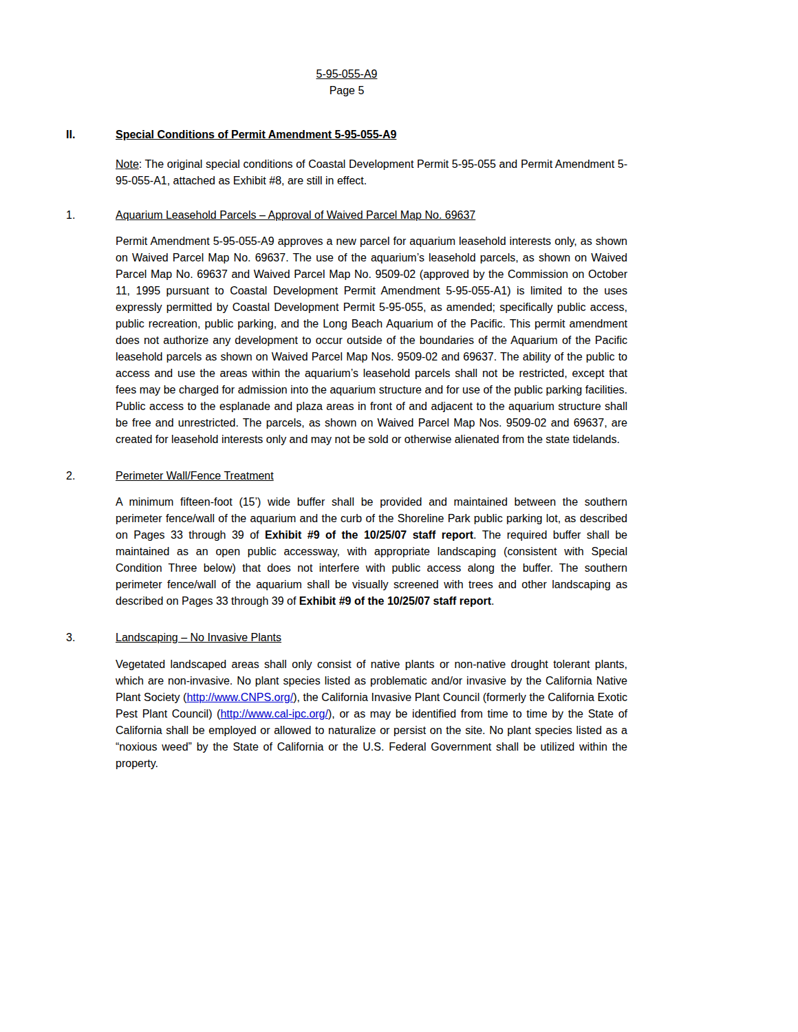5-95-055-A9 Page 5
II. Special Conditions of Permit Amendment 5-95-055-A9
Note: The original special conditions of Coastal Development Permit 5-95-055 and Permit Amendment 5-95-055-A1, attached as Exhibit #8, are still in effect.
1. Aquarium Leasehold Parcels – Approval of Waived Parcel Map No. 69637
Permit Amendment 5-95-055-A9 approves a new parcel for aquarium leasehold interests only, as shown on Waived Parcel Map No. 69637. The use of the aquarium’s leasehold parcels, as shown on Waived Parcel Map No. 69637 and Waived Parcel Map No. 9509-02 (approved by the Commission on October 11, 1995 pursuant to Coastal Development Permit Amendment 5-95-055-A1) is limited to the uses expressly permitted by Coastal Development Permit 5-95-055, as amended; specifically public access, public recreation, public parking, and the Long Beach Aquarium of the Pacific. This permit amendment does not authorize any development to occur outside of the boundaries of the Aquarium of the Pacific leasehold parcels as shown on Waived Parcel Map Nos. 9509-02 and 69637. The ability of the public to access and use the areas within the aquarium’s leasehold parcels shall not be restricted, except that fees may be charged for admission into the aquarium structure and for use of the public parking facilities. Public access to the esplanade and plaza areas in front of and adjacent to the aquarium structure shall be free and unrestricted. The parcels, as shown on Waived Parcel Map Nos. 9509-02 and 69637, are created for leasehold interests only and may not be sold or otherwise alienated from the state tidelands.
2. Perimeter Wall/Fence Treatment
A minimum fifteen-foot (15’) wide buffer shall be provided and maintained between the southern perimeter fence/wall of the aquarium and the curb of the Shoreline Park public parking lot, as described on Pages 33 through 39 of Exhibit #9 of the 10/25/07 staff report. The required buffer shall be maintained as an open public accessway, with appropriate landscaping (consistent with Special Condition Three below) that does not interfere with public access along the buffer. The southern perimeter fence/wall of the aquarium shall be visually screened with trees and other landscaping as described on Pages 33 through 39 of Exhibit #9 of the 10/25/07 staff report.
3. Landscaping – No Invasive Plants
Vegetated landscaped areas shall only consist of native plants or non-native drought tolerant plants, which are non-invasive. No plant species listed as problematic and/or invasive by the California Native Plant Society (http://www.CNPS.org/), the California Invasive Plant Council (formerly the California Exotic Pest Plant Council) (http://www.cal-ipc.org/), or as may be identified from time to time by the State of California shall be employed or allowed to naturalize or persist on the site. No plant species listed as a “noxious weed” by the State of California or the U.S. Federal Government shall be utilized within the property.